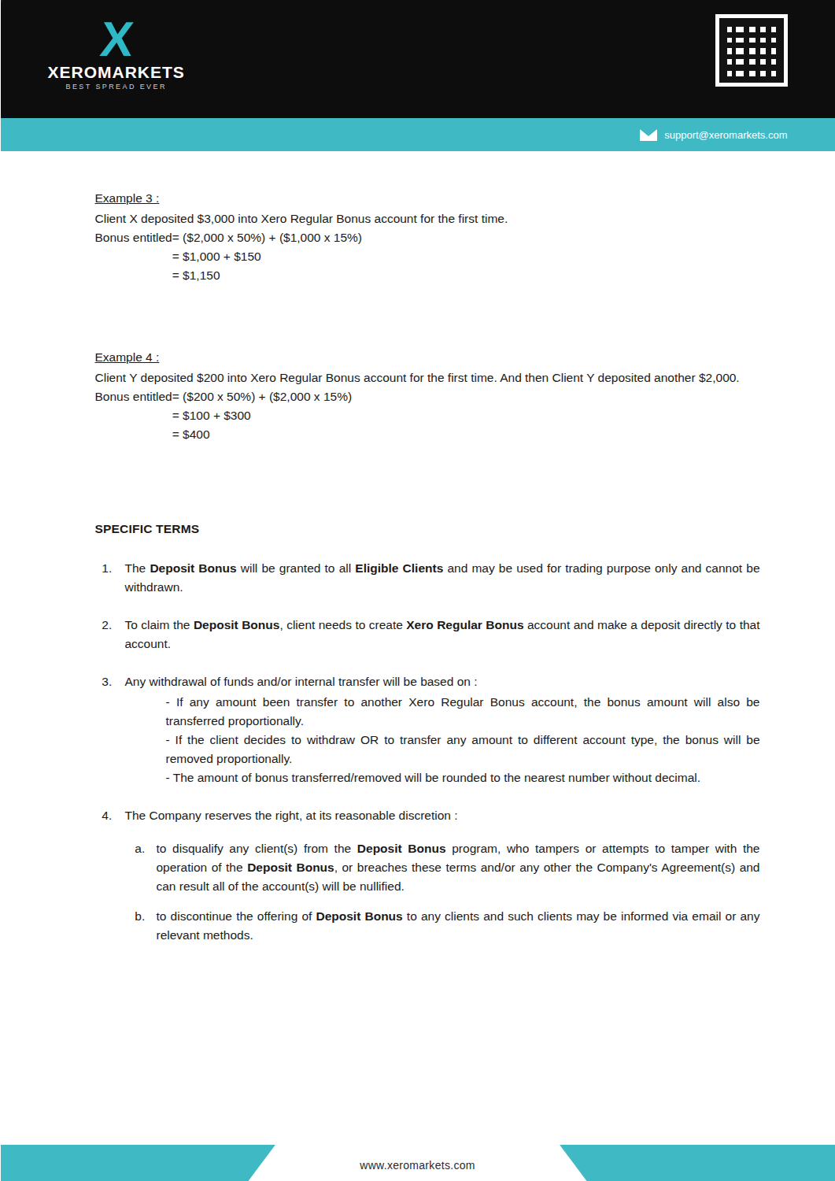X
XEROMARKETS
BEST SPREAD EVER
support@xeromarkets.com
Example 3 :
Client X deposited $3,000 into Xero Regular Bonus account for the first time.
| Bonus entitled | = ($2,000 x 50%) + ($1,000 x 15%) |
| | = $1,000 + $150 |
| | = $1,150 |
Example 4 :
Client Y deposited $200 into Xero Regular Bonus account for the first time. And then Client Y deposited another $2,000.
| Bonus entitled | = ($200 x 50%) + ($2,000 x 15%) |
| | = $100 + $300 |
| | = $400 |
SPECIFIC TERMS
The Deposit Bonus will be granted to all Eligible Clients and may be used for trading purpose only and cannot be withdrawn.
To claim the Deposit Bonus, client needs to create Xero Regular Bonus account and make a deposit directly to that account.
Any withdrawal of funds and/or internal transfer will be based on :
- If any amount been transfer to another Xero Regular Bonus account, the bonus amount will also be transferred proportionally.
- If the client decides to withdraw OR to transfer any amount to different account type, the bonus will be removed proportionally.
- The amount of bonus transferred/removed will be rounded to the nearest number without decimal.
The Company reserves the right, at its reasonable discretion :
to disqualify any client(s) from the Deposit Bonus program, who tampers or attempts to tamper with the operation of the Deposit Bonus, or breaches these terms and/or any other the Company's Agreement(s) and can result all of the account(s) will be nullified.
to discontinue the offering of Deposit Bonus to any clients and such clients may be informed via email or any relevant methods.
www.xeromarkets.com